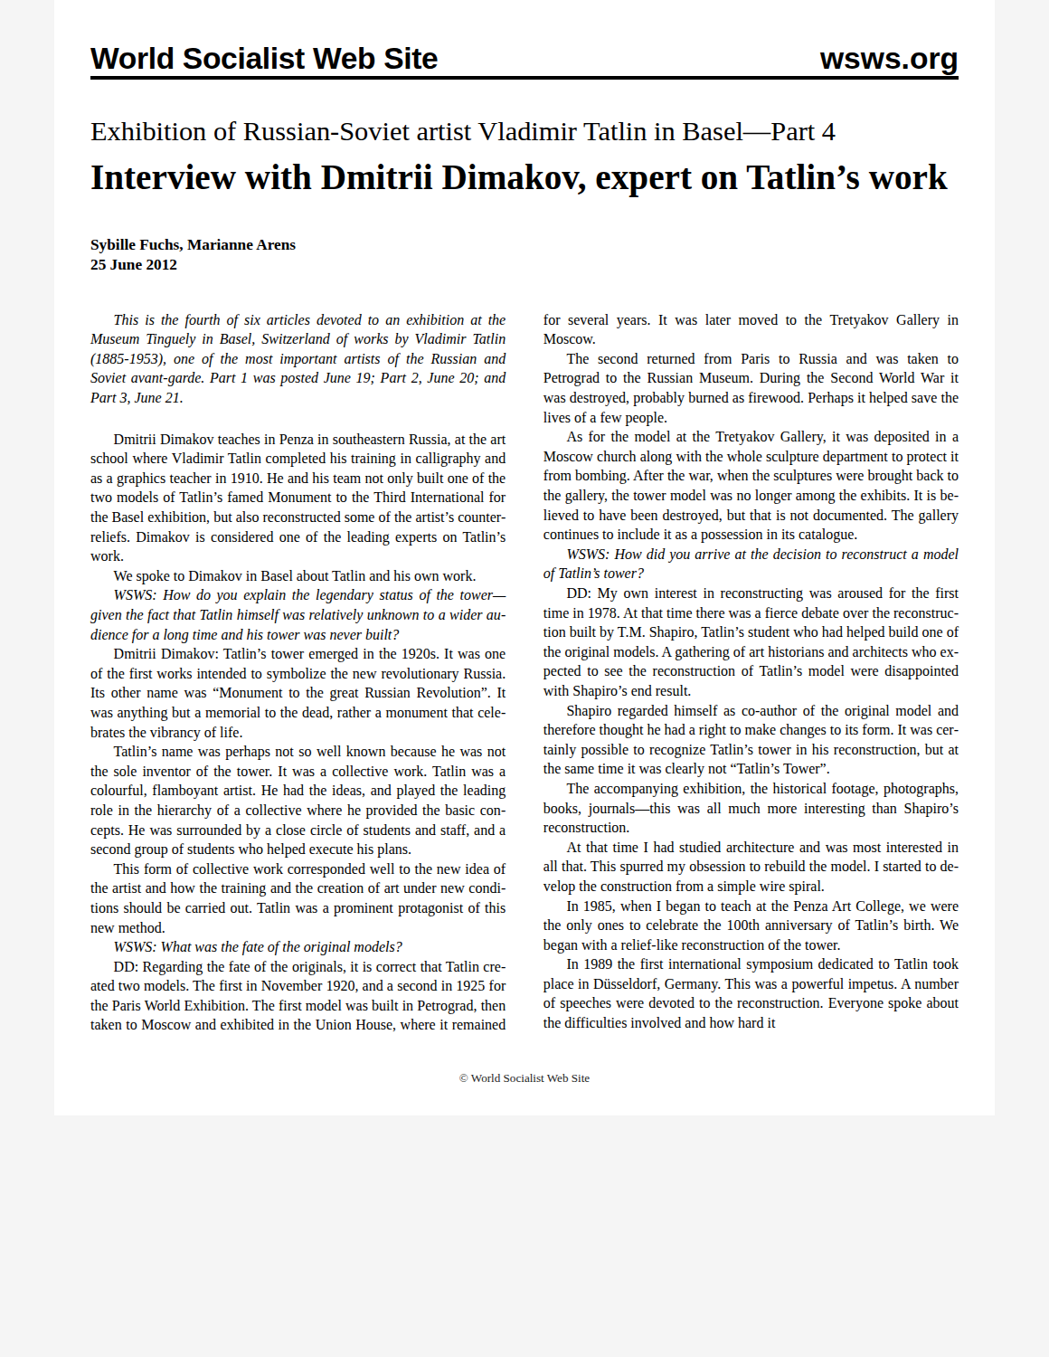World Socialist Web Site
wsws.org
Exhibition of Russian-Soviet artist Vladimir Tatlin in Basel—Part 4
Interview with Dmitrii Dimakov, expert on Tatlin’s work
Sybille Fuchs, Marianne Arens25 June 2012
This is the fourth of six articles devoted to an exhibition at the Museum Tinguely in Basel, Switzerland of works by Vladimir Tatlin (1885-1953), one of the most important artists of the Russian and Soviet avant-garde. Part 1 was posted June 19; Part 2, June 20; and Part 3, June 21.
Dmitrii Dimakov teaches in Penza in southeastern Russia, at the art school where Vladimir Tatlin completed his training in calligraphy and as a graphics teacher in 1910. He and his team not only built one of the two models of Tatlin’s famed Monument to the Third International for the Basel exhibition, but also reconstructed some of the artist’s counter-reliefs. Dimakov is considered one of the leading experts on Tatlin’s work.
We spoke to Dimakov in Basel about Tatlin and his own work.
WSWS: How do you explain the legendary status of the tower—given the fact that Tatlin himself was relatively unknown to a wider audience for a long time and his tower was never built?
Dmitrii Dimakov: Tatlin’s tower emerged in the 1920s. It was one of the first works intended to symbolize the new revolutionary Russia. Its other name was “Monument to the great Russian Revolution”. It was anything but a memorial to the dead, rather a monument that celebrates the vibrancy of life.
Tatlin’s name was perhaps not so well known because he was not the sole inventor of the tower. It was a collective work. Tatlin was a colourful, flamboyant artist. He had the ideas, and played the leading role in the hierarchy of a collective where he provided the basic concepts. He was surrounded by a close circle of students and staff, and a second group of students who helped execute his plans.
This form of collective work corresponded well to the new idea of the artist and how the training and the creation of art under new conditions should be carried out. Tatlin was a prominent protagonist of this new method.
WSWS: What was the fate of the original models?
DD: Regarding the fate of the originals, it is correct that Tatlin created two models. The first in November 1920, and a second in 1925 for the Paris World Exhibition. The first model was built in Petrograd, then taken to Moscow and exhibited in the Union House, where it remained for several years. It was later moved to the Tretyakov Gallery in Moscow.
The second returned from Paris to Russia and was taken to Petrograd to the Russian Museum. During the Second World War it was destroyed, probably burned as firewood. Perhaps it helped save the lives of a few people.
As for the model at the Tretyakov Gallery, it was deposited in a Moscow church along with the whole sculpture department to protect it from bombing. After the war, when the sculptures were brought back to the gallery, the tower model was no longer among the exhibits. It is believed to have been destroyed, but that is not documented. The gallery continues to include it as a possession in its catalogue.
WSWS: How did you arrive at the decision to reconstruct a model of Tatlin’s tower?
DD: My own interest in reconstructing was aroused for the first time in 1978. At that time there was a fierce debate over the reconstruction built by T.M. Shapiro, Tatlin’s student who had helped build one of the original models. A gathering of art historians and architects who expected to see the reconstruction of Tatlin’s model were disappointed with Shapiro’s end result.
Shapiro regarded himself as co-author of the original model and therefore thought he had a right to make changes to its form. It was certainly possible to recognize Tatlin’s tower in his reconstruction, but at the same time it was clearly not “Tatlin’s Tower”.
The accompanying exhibition, the historical footage, photographs, books, journals—this was all much more interesting than Shapiro’s reconstruction.
At that time I had studied architecture and was most interested in all that. This spurred my obsession to rebuild the model. I started to develop the construction from a simple wire spiral.
In 1985, when I began to teach at the Penza Art College, we were the only ones to celebrate the 100th anniversary of Tatlin’s birth. We began with a relief-like reconstruction of the tower.
In 1989 the first international symposium dedicated to Tatlin took place in Düsseldorf, Germany. This was a powerful impetus. A number of speeches were devoted to the reconstruction. Everyone spoke about the difficulties involved and how hard it
© World Socialist Web Site